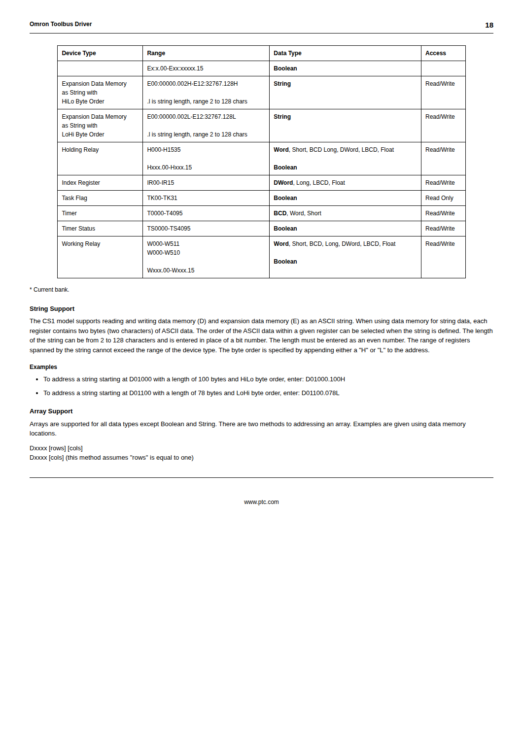Omron Toolbus Driver 18
| Device Type | Range | Data Type | Access |
| --- | --- | --- | --- |
| | Ex:x.00-Exx:xxxxx.15 | Boolean | |
| Expansion Data Memory as String with HiLo Byte Order | E00:00000.002H-E12:32767.128H .l is string length, range 2 to 128 chars | String | Read/Write |
| Expansion Data Memory as String with LoHi Byte Order | E00:00000.002L-E12:32767.128L .l is string length, range 2 to 128 chars | String | Read/Write |
| Holding Relay | H000-H1535 Hxxx.00-Hxxx.15 | Word , Short, BCD Long, DWord, LBCD, Float Boolean | Read/Write |
| Index Register | IR00-IR15 | DWord , Long, LBCD, Float | Read/Write |
| Task Flag | TK00-TK31 | Boolean | Read Only |
| Timer | T0000-T4095 | BCD , Word, Short | Read/Write |
| Timer Status | TS0000-TS4095 | Boolean | Read/Write |
| Working Relay | W000-W511 W000-W510 Wxxx.00-Wxxx.15 | Word , Short, BCD, Long, DWord, LBCD, Float Boolean | Read/Write |
* Current bank.
String Support
The CS1 model supports reading and writing data memory (D) and expansion data memory (E) as an ASCII string. When using data memory for string data, each register contains two bytes (two characters) of ASCII data. The order of the ASCII data within a given register can be selected when the string is defined. The length of the string can be from 2 to 128 characters and is entered in place of a bit number. The length must be entered as an even number. The range of registers spanned by the string cannot exceed the range of the device type. The byte order is specified by appending either a "H" or "L" to the address.
Examples
To address a string starting at D01000 with a length of 100 bytes and HiLo byte order, enter: D01000.100H
To address a string starting at D01100 with a length of 78 bytes and LoHi byte order, enter: D01100.078L
Array Support
Arrays are supported for all data types except Boolean and String. There are two methods to addressing an array. Examples are given using data memory locations.
Dxxxx [rows] [cols]
Dxxxx [cols] (this method assumes "rows" is equal to one)
www.ptc.com